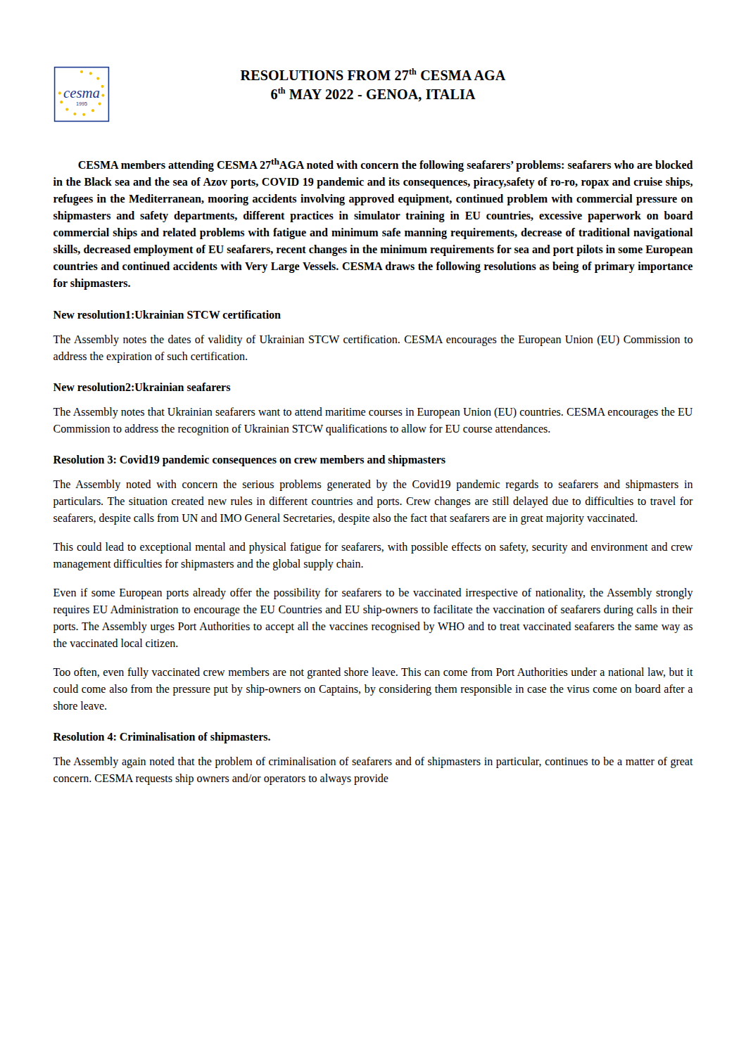cesma 1995
RESOLUTIONS FROM 27th CESMA AGA
6th MAY 2022 - GENOA, ITALIA
CESMA members attending CESMA 27thAGA noted with concern the following seafarers’ problems: seafarers who are blocked in the Black sea and the sea of Azov ports, COVID 19 pandemic and its consequences, piracy,safety of ro-ro, ropax and cruise ships, refugees in the Mediterranean, mooring accidents involving approved equipment, continued problem with commercial pressure on shipmasters and safety departments, different practices in simulator training in EU countries, excessive paperwork on board commercial ships and related problems with fatigue and minimum safe manning requirements, decrease of traditional navigational skills, decreased employment of EU seafarers, recent changes in the minimum requirements for sea and port pilots in some European countries and continued accidents with Very Large Vessels. CESMA draws the following resolutions as being of primary importance for shipmasters.
New resolution1:Ukrainian STCW certification
The Assembly notes the dates of validity of Ukrainian STCW certification. CESMA encourages the European Union (EU) Commission to address the expiration of such certification.
New resolution2:Ukrainian seafarers
The Assembly notes that Ukrainian seafarers want to attend maritime courses in European Union (EU) countries. CESMA encourages the EU Commission to address the recognition of Ukrainian STCW qualifications to allow for EU course attendances.
Resolution 3: Covid19 pandemic consequences on crew members and shipmasters
The Assembly noted with concern the serious problems generated by the Covid19 pandemic regards to seafarers and shipmasters in particulars. The situation created new rules in different countries and ports. Crew changes are still delayed due to difficulties to travel for seafarers, despite calls from UN and IMO General Secretaries, despite also the fact that seafarers are in great majority vaccinated.
This could lead to exceptional mental and physical fatigue for seafarers, with possible effects on safety, security and environment and crew management difficulties for shipmasters and the global supply chain.
Even if some European ports already offer the possibility for seafarers to be vaccinated irrespective of nationality, the Assembly strongly requires EU Administration to encourage the EU Countries and EU ship-owners to facilitate the vaccination of seafarers during calls in their ports. The Assembly urges Port Authorities to accept all the vaccines recognised by WHO and to treat vaccinated seafarers the same way as the vaccinated local citizen.
Too often, even fully vaccinated crew members are not granted shore leave. This can come from Port Authorities under a national law, but it could come also from the pressure put by ship-owners on Captains, by considering them responsible in case the virus come on board after a shore leave.
Resolution 4: Criminalisation of shipmasters.
The Assembly again noted that the problem of criminalisation of seafarers and of shipmasters in particular, continues to be a matter of great concern. CESMA requests ship owners and/or operators to always provide